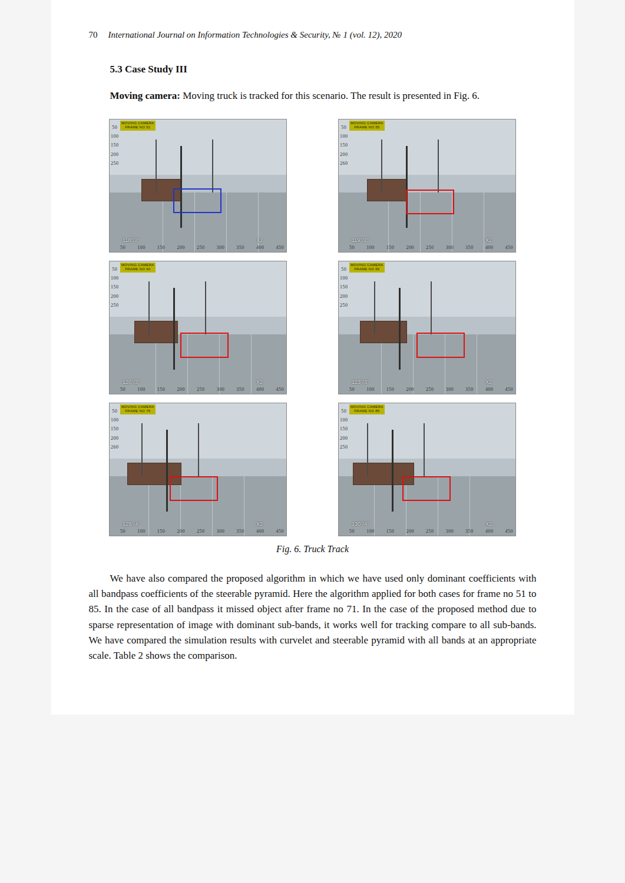70 International Journal on Information Technologies & Security, № 1 (vol. 12), 2020
5.3 Case Study III
Moving camera: Moving truck is tracked for this scenario. The result is presented in Fig. 6.
MOVING CAMERA
FRAME NO 51
50
100
150
200
250
118°/2°
X2
50100150200250300350400450
MOVING CAMERA
FRAME NO 55
50
100
150
200
260
119°/2°
X2
50100150200250300350400450
MOVING CAMERA
FRAME NO 60
50
100
150
200
250
120°/3°
X2
50100150200250300350400450
MOVING CAMERA
FRAME NO 65
50
100
150
200
250
123°/3°
X2
50100150200250300350400450
MOVING CAMERA
FRAME NO 75
50
100
150
200
260
129°/4°
X2
50100150200250300350400450
MOVING CAMERA
FRAME NO 85
50
100
150
200
250
130°/4°
X2
50100150200250300350400450
Fig. 6. Truck Track
We have also compared the proposed algorithm in which we have used only dominant coefficients with all bandpass coefficients of the steerable pyramid. Here the algorithm applied for both cases for frame no 51 to 85. In the case of all bandpass it missed object after frame no 71. In the case of the proposed method due to sparse representation of image with dominant sub-bands, it works well for tracking compare to all sub-bands. We have compared the simulation results with curvelet and steerable pyramid with all bands at an appropriate scale. Table 2 shows the comparison.